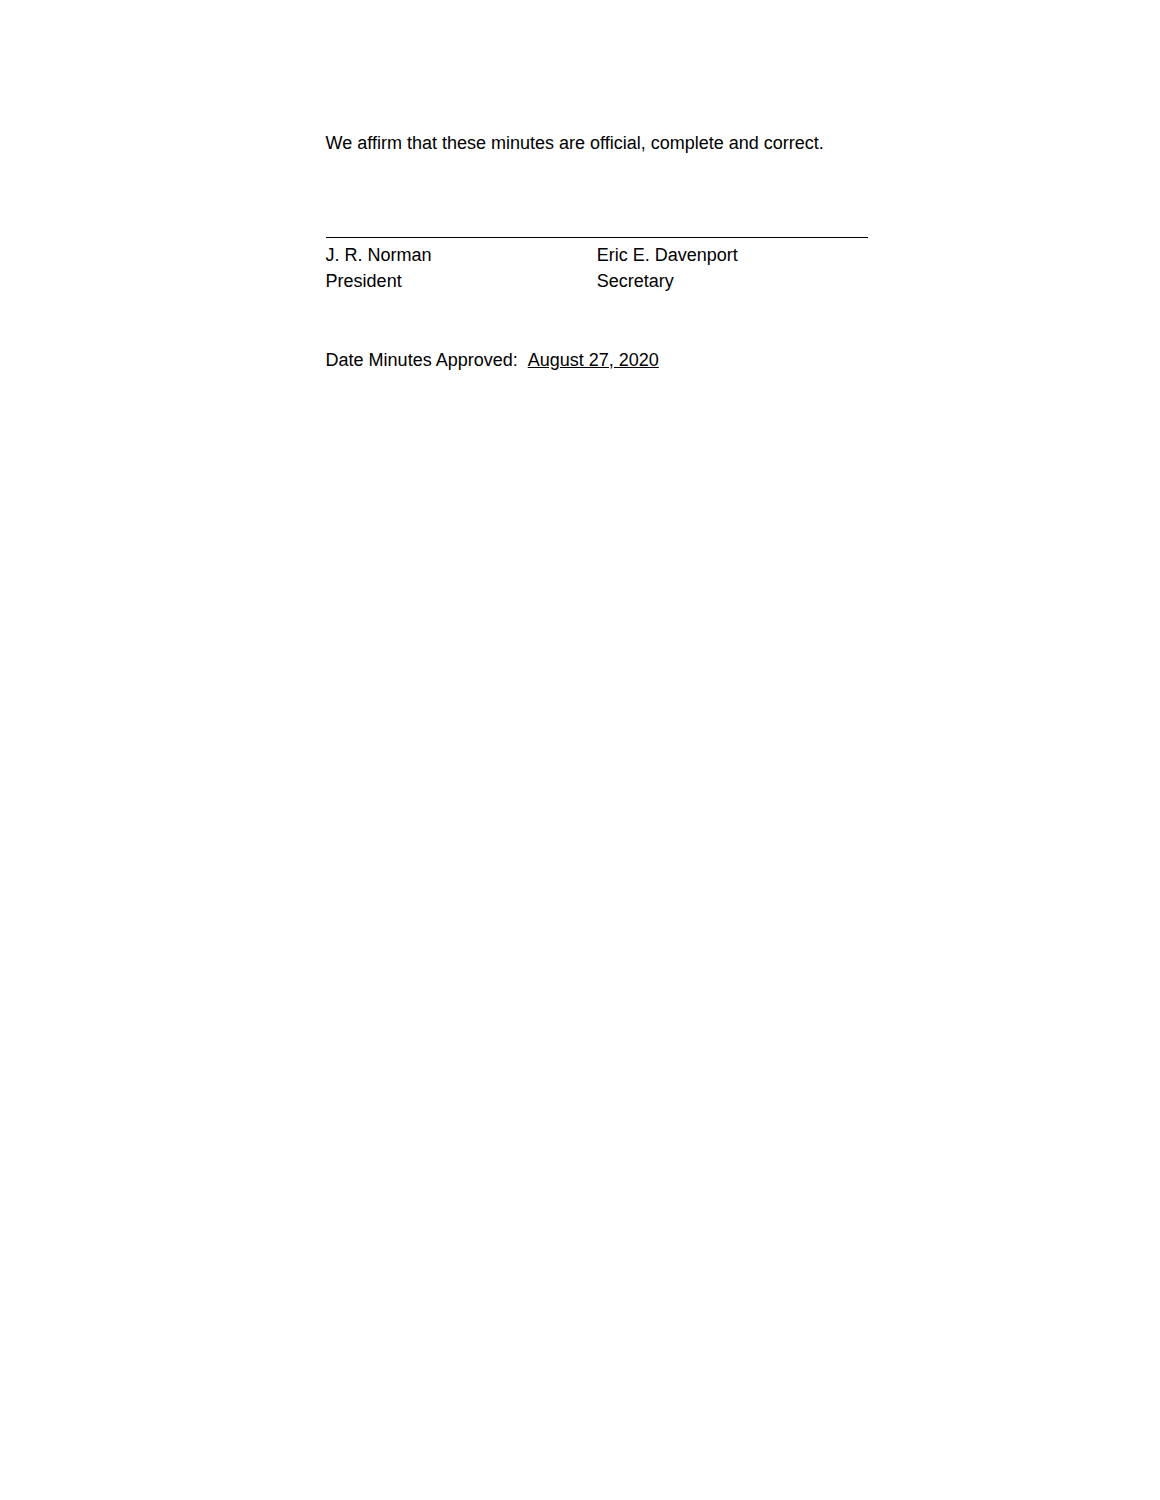We affirm that these minutes are official, complete and correct.
| J. R. Norman President | Eric E. Davenport Secretary |
Date Minutes Approved: August 27, 2020